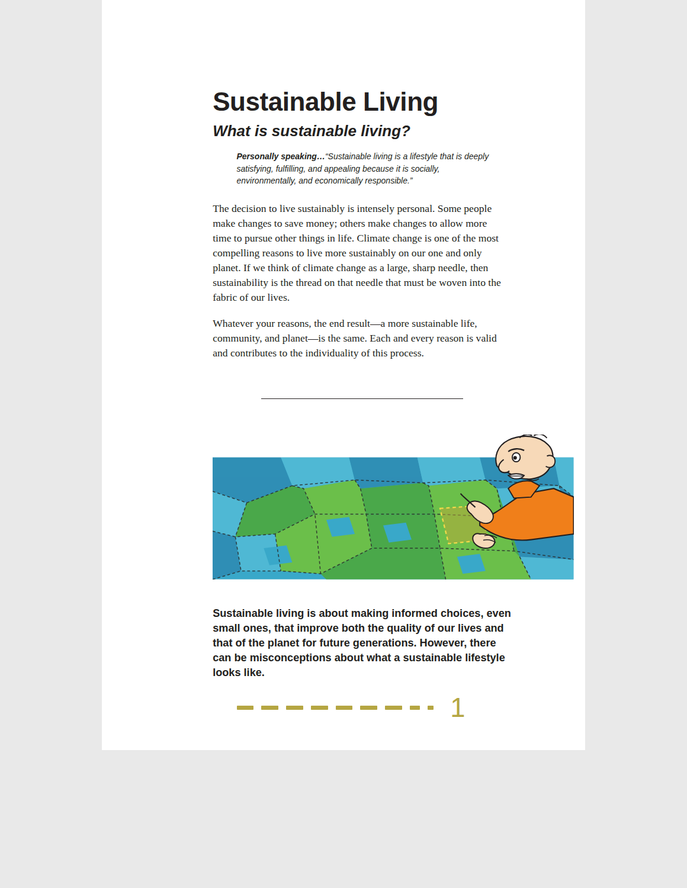Sustainable Living
What is sustainable living?
Personally speaking…“Sustainable living is a lifestyle that is deeply satisfying, fulfilling, and appealing because it is socially, environmentally, and economically responsible.”
The decision to live sustainably is intensely personal. Some people make changes to save money; others make changes to allow more time to pursue other things in life. Climate change is one of the most compelling reasons to live more sustainably on our one and only planet. If we think of climate change as a large, sharp needle, then sustainability is the thread on that needle that must be woven into the fabric of our lives.
Whatever your reasons, the end result—a more sustainable life, community, and planet—is the same. Each and every reason is valid and contributes to the individuality of this process.
Sustainable living is about making informed choices, even small ones, that improve both the quality of our lives and that of the planet for future generations. However, there can be misconceptions about what a sustainable lifestyle looks like.
1